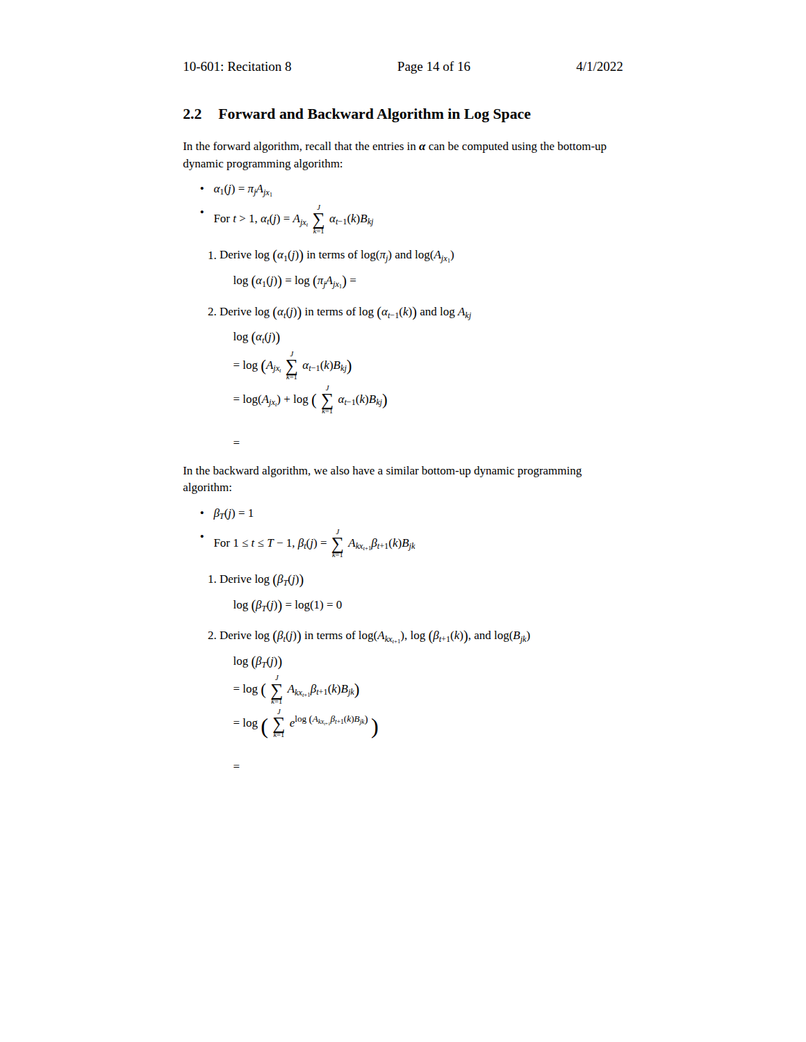10-601: Recitation 8 Page 14 of 16 4/1/2022
2.2 Forward and Backward Algorithm in Log Space
In the forward algorithm, recall that the entries in α can be computed using the bottom-up dynamic programming algorithm:
α1(j) = πjAjx1
For t > 1, αt(j) = Ajxt J∑k=1 αt−1(k)Bkj
Derive log (α1(j)) in terms of log(πj) and log(Ajx1)
log (α1(j)) = log (πjAjx1) =
Derive log (αt(j)) in terms of log (αt−1(k)) and log Akj
log (αt(j))
= log (Ajxt J∑k=1 αt−1(k)Bkj)
= log(Ajxt) + log ( J∑k=1 αt−1(k)Bkj)
=
In the backward algorithm, we also have a similar bottom-up dynamic programming algorithm:
βT(j) = 1
For 1 ≤ t ≤ T − 1, βt(j) = J∑k=1 Akxt+1βt+1(k)Bjk
Derive log (βT(j))
log (βT(j)) = log(1) = 0
Derive log (βt(j)) in terms of log(Akxt+1), log (βt+1(k)), and log(Bjk)
log (βT(j))
= log ( J∑k=1 Akxt+1βt+1(k)Bjk)
= log ( J∑k=1 elog (Akxt+1βt+1(k)Bjk) )
=